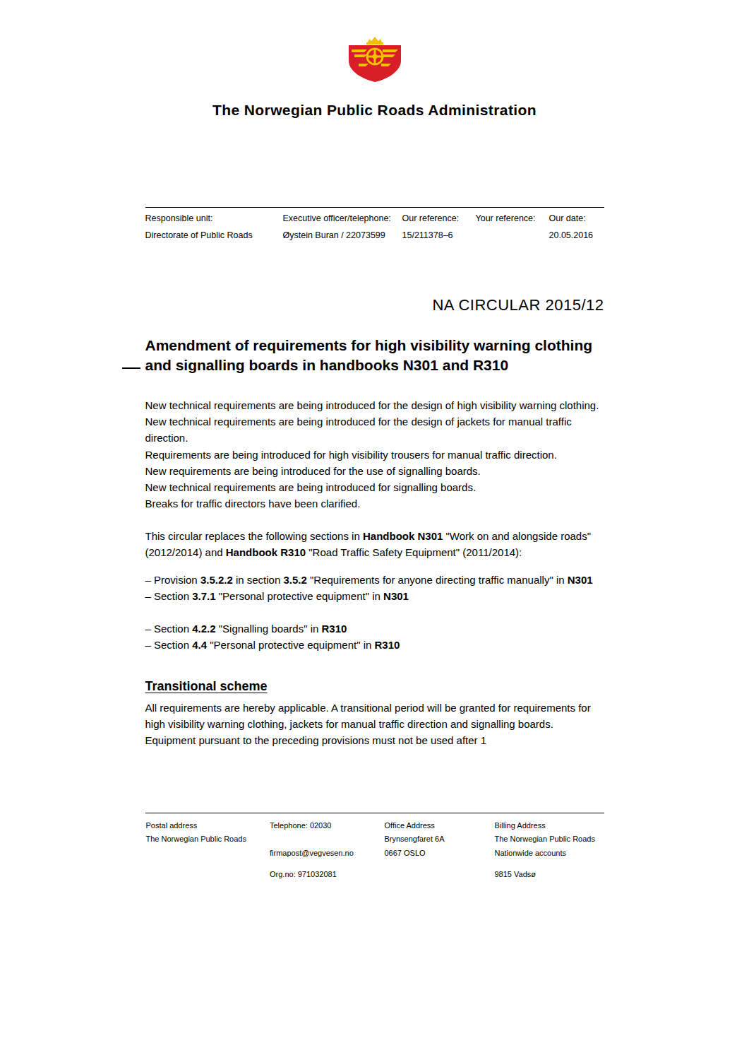The Norwegian Public Roads Administration
| Responsible unit: | Executive officer/telephone: | Our reference: | Your reference: | Our date: |
| Directorate of Public Roads | Øystein Buran / 22073599 | 15/211378–6 | | 20.05.2016 |
NA CIRCULAR 2015/12
Amendment of requirements for high visibility warning clothing and signalling boards in handbooks N301 and R310
New technical requirements are being introduced for the design of high visibility warning clothing.
New technical requirements are being introduced for the design of jackets for manual traffic direction.
Requirements are being introduced for high visibility trousers for manual traffic direction.
New requirements are being introduced for the use of signalling boards.
New technical requirements are being introduced for signalling boards.
Breaks for traffic directors have been clarified.
This circular replaces the following sections in Handbook N301 "Work on and alongside roads" (2012/2014) and Handbook R310 "Road Traffic Safety Equipment" (2011/2014):
– Provision 3.5.2.2 in section 3.5.2 "Requirements for anyone directing traffic manually" in N301
– Section 3.7.1 "Personal protective equipment" in N301
– Section 4.2.2 "Signalling boards" in R310
– Section 4.4 "Personal protective equipment" in R310
Transitional scheme
All requirements are hereby applicable. A transitional period will be granted for requirements for high visibility warning clothing, jackets for manual traffic direction and signalling boards. Equipment pursuant to the preceding provisions must not be used after 1
| Postal address | Telephone: 02030 | Office Address | Billing Address |
| The Norwegian Public Roads | | Brynsengfaret 6A | The Norwegian Public Roads |
| | firmapost@vegvesen.no | 0667 OSLO | Nationwide accounts |
| | Org.no: 971032081 | | 9815 Vadsø |